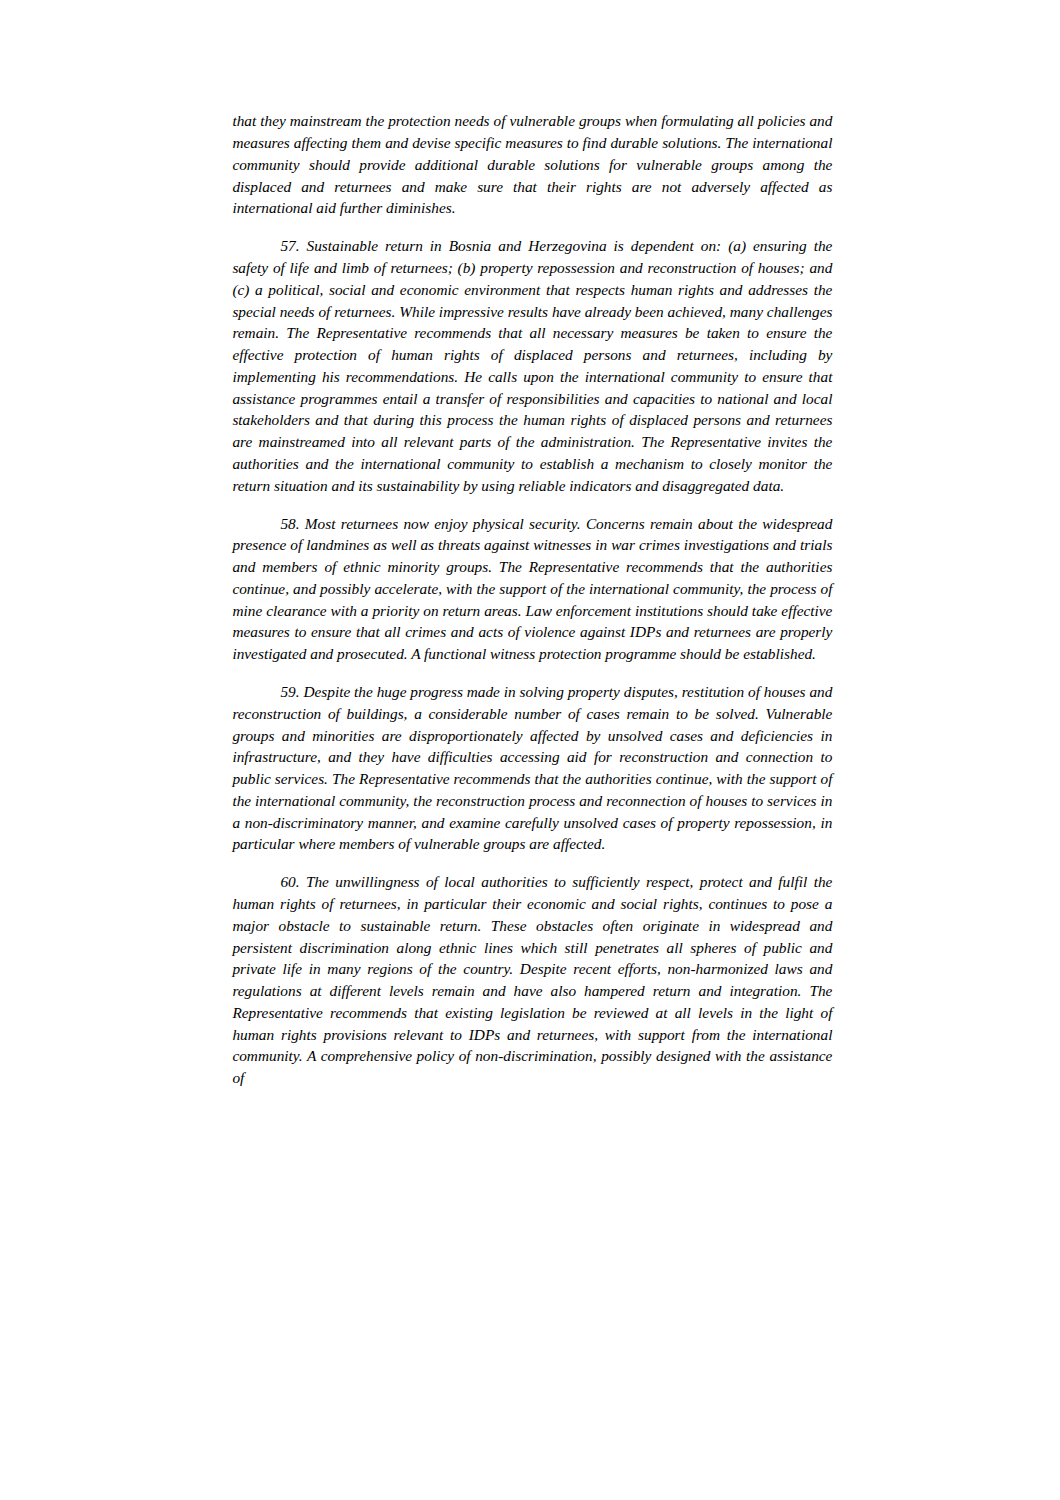that they mainstream the protection needs of vulnerable groups when formulating all policies and measures affecting them and devise specific measures to find durable solutions. The international community should provide additional durable solutions for vulnerable groups among the displaced and returnees and make sure that their rights are not adversely affected as international aid further diminishes.
57. Sustainable return in Bosnia and Herzegovina is dependent on: (a) ensuring the safety of life and limb of returnees; (b) property repossession and reconstruction of houses; and (c) a political, social and economic environment that respects human rights and addresses the special needs of returnees. While impressive results have already been achieved, many challenges remain. The Representative recommends that all necessary measures be taken to ensure the effective protection of human rights of displaced persons and returnees, including by implementing his recommendations. He calls upon the international community to ensure that assistance programmes entail a transfer of responsibilities and capacities to national and local stakeholders and that during this process the human rights of displaced persons and returnees are mainstreamed into all relevant parts of the administration. The Representative invites the authorities and the international community to establish a mechanism to closely monitor the return situation and its sustainability by using reliable indicators and disaggregated data.
58. Most returnees now enjoy physical security. Concerns remain about the widespread presence of landmines as well as threats against witnesses in war crimes investigations and trials and members of ethnic minority groups. The Representative recommends that the authorities continue, and possibly accelerate, with the support of the international community, the process of mine clearance with a priority on return areas. Law enforcement institutions should take effective measures to ensure that all crimes and acts of violence against IDPs and returnees are properly investigated and prosecuted. A functional witness protection programme should be established.
59. Despite the huge progress made in solving property disputes, restitution of houses and reconstruction of buildings, a considerable number of cases remain to be solved. Vulnerable groups and minorities are disproportionately affected by unsolved cases and deficiencies in infrastructure, and they have difficulties accessing aid for reconstruction and connection to public services. The Representative recommends that the authorities continue, with the support of the international community, the reconstruction process and reconnection of houses to services in a non-discriminatory manner, and examine carefully unsolved cases of property repossession, in particular where members of vulnerable groups are affected.
60. The unwillingness of local authorities to sufficiently respect, protect and fulfil the human rights of returnees, in particular their economic and social rights, continues to pose a major obstacle to sustainable return. These obstacles often originate in widespread and persistent discrimination along ethnic lines which still penetrates all spheres of public and private life in many regions of the country. Despite recent efforts, non-harmonized laws and regulations at different levels remain and have also hampered return and integration. The Representative recommends that existing legislation be reviewed at all levels in the light of human rights provisions relevant to IDPs and returnees, with support from the international community. A comprehensive policy of non-discrimination, possibly designed with the assistance of